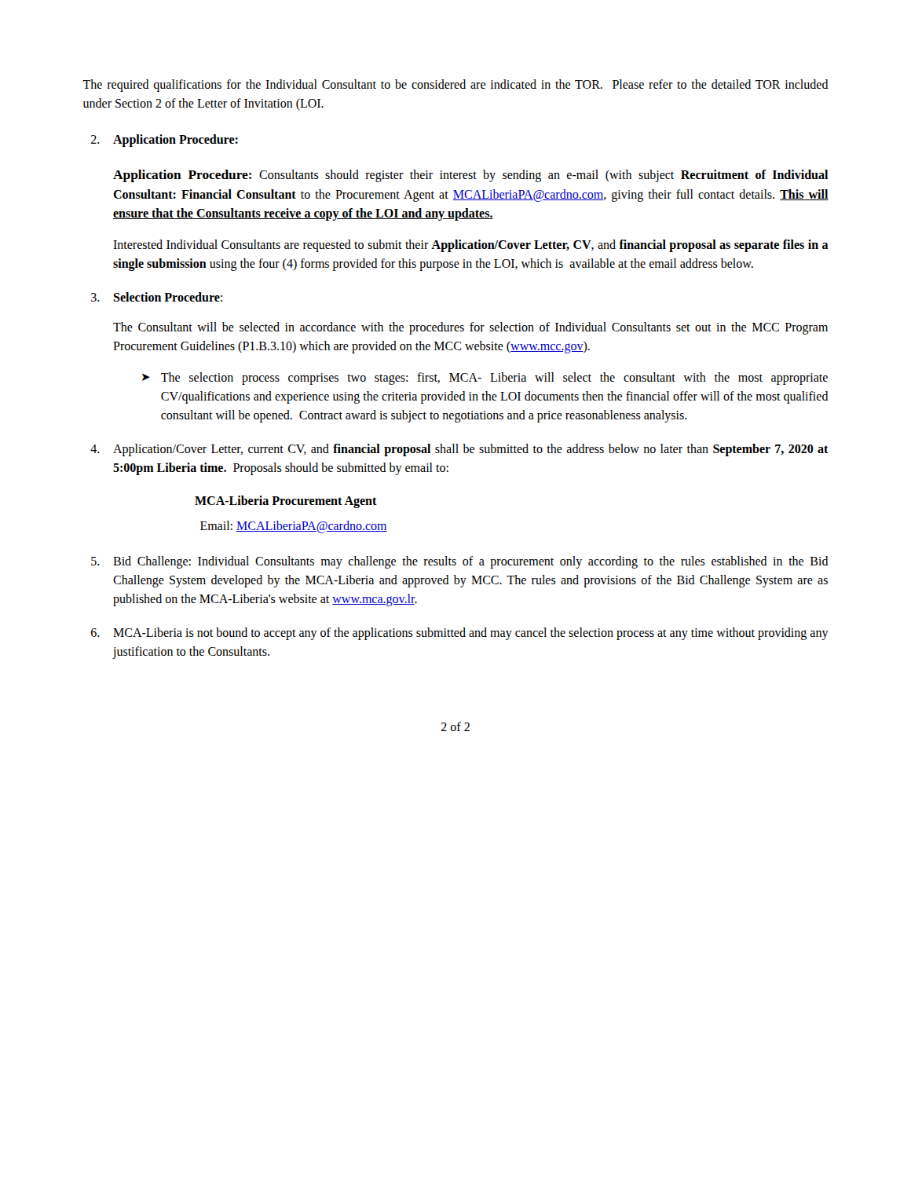The required qualifications for the Individual Consultant to be considered are indicated in the TOR. Please refer to the detailed TOR included under Section 2 of the Letter of Invitation (LOI.
2. Application Procedure:
Application Procedure: Consultants should register their interest by sending an e-mail (with subject Recruitment of Individual Consultant: Financial Consultant to the Procurement Agent at MCALiberiaPA@cardno.com, giving their full contact details. This will ensure that the Consultants receive a copy of the LOI and any updates.
Interested Individual Consultants are requested to submit their Application/Cover Letter, CV, and financial proposal as separate files in a single submission using the four (4) forms provided for this purpose in the LOI, which is available at the email address below.
3. Selection Procedure:
The Consultant will be selected in accordance with the procedures for selection of Individual Consultants set out in the MCC Program Procurement Guidelines (P1.B.3.10) which are provided on the MCC website (www.mcc.gov).
The selection process comprises two stages: first, MCA- Liberia will select the consultant with the most appropriate CV/qualifications and experience using the criteria provided in the LOI documents then the financial offer will of the most qualified consultant will be opened. Contract award is subject to negotiations and a price reasonableness analysis.
4. Application/Cover Letter, current CV, and financial proposal shall be submitted to the address below no later than September 7, 2020 at 5:00pm Liberia time. Proposals should be submitted by email to:
MCA-Liberia Procurement Agent
Email: MCALiberiaPA@cardno.com
5. Bid Challenge: Individual Consultants may challenge the results of a procurement only according to the rules established in the Bid Challenge System developed by the MCA-Liberia and approved by MCC. The rules and provisions of the Bid Challenge System are as published on the MCA-Liberia's website at www.mca.gov.lr.
6. MCA-Liberia is not bound to accept any of the applications submitted and may cancel the selection process at any time without providing any justification to the Consultants.
2 of 2